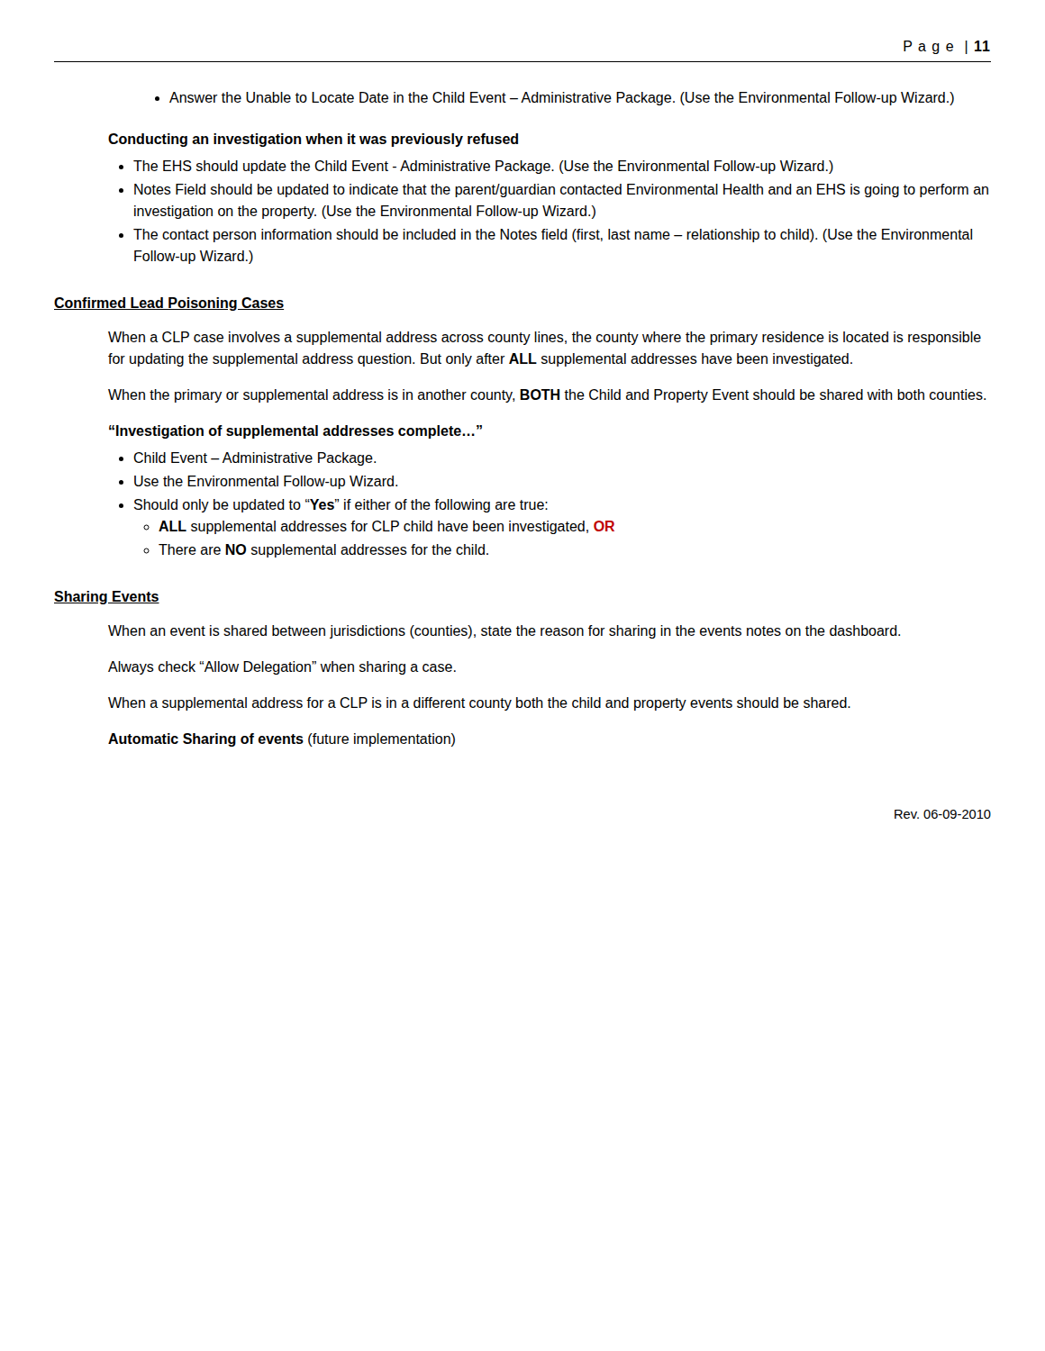P a g e | 11
Answer the Unable to Locate Date in the Child Event – Administrative Package. (Use the Environmental Follow-up Wizard.)
Conducting an investigation when it was previously refused
The EHS should update the Child Event - Administrative Package. (Use the Environmental Follow-up Wizard.)
Notes Field should be updated to indicate that the parent/guardian contacted Environmental Health and an EHS is going to perform an investigation on the property. (Use the Environmental Follow-up Wizard.)
The contact person information should be included in the Notes field (first, last name – relationship to child). (Use the Environmental Follow-up Wizard.)
Confirmed Lead Poisoning Cases
When a CLP case involves a supplemental address across county lines, the county where the primary residence is located is responsible for updating the supplemental address question. But only after ALL supplemental addresses have been investigated.
When the primary or supplemental address is in another county, BOTH the Child and Property Event should be shared with both counties.
“Investigation of supplemental addresses complete…”
Child Event – Administrative Package.
Use the Environmental Follow-up Wizard.
Should only be updated to “Yes” if either of the following are true:
ALL supplemental addresses for CLP child have been investigated, OR
There are NO supplemental addresses for the child.
Sharing Events
When an event is shared between jurisdictions (counties), state the reason for sharing in the events notes on the dashboard.
Always check “Allow Delegation” when sharing a case.
When a supplemental address for a CLP is in a different county both the child and property events should be shared.
Automatic Sharing of events (future implementation)
Rev. 06-09-2010